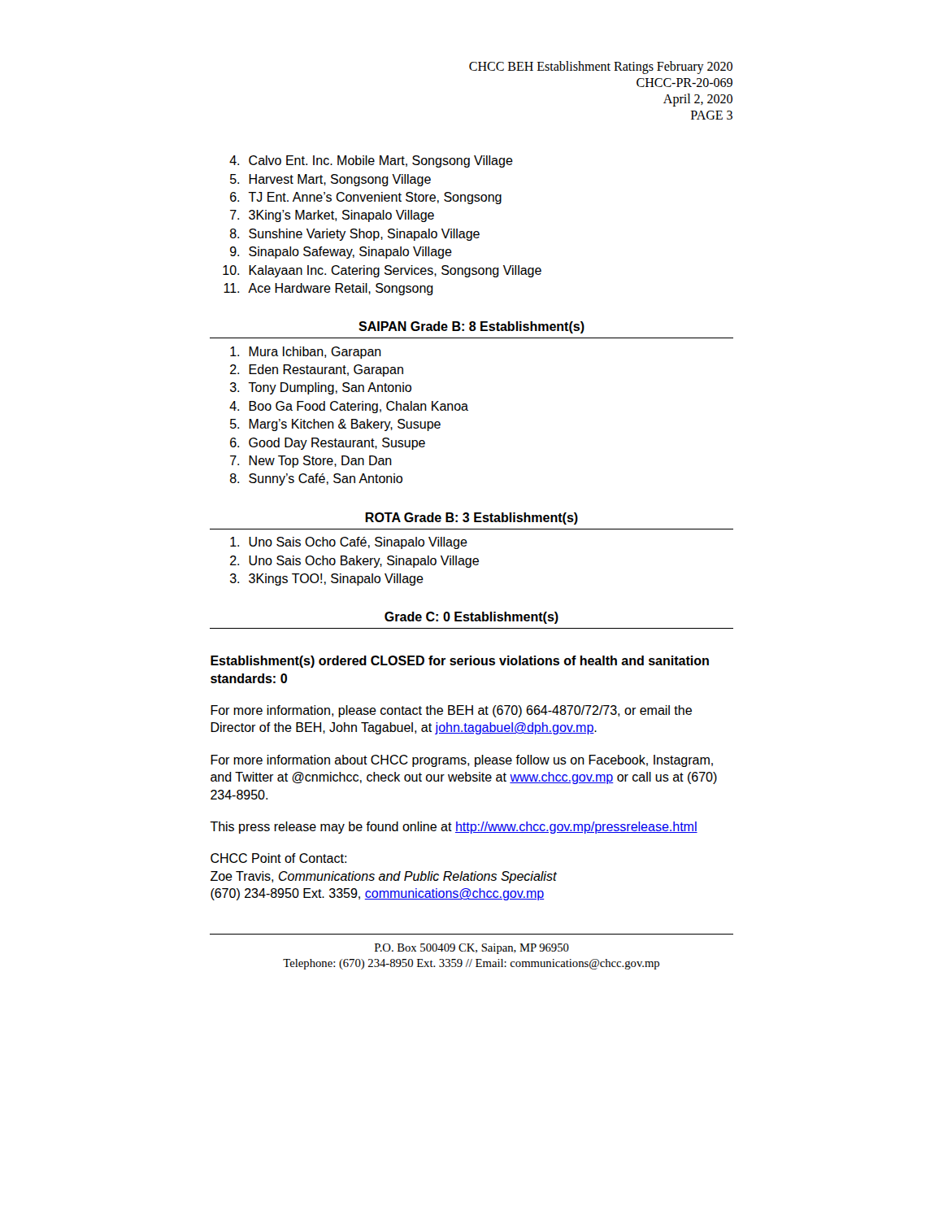CHCC BEH Establishment Ratings February 2020
CHCC-PR-20-069
April 2, 2020
PAGE 3
Calvo Ent. Inc. Mobile Mart, Songsong Village
Harvest Mart, Songsong Village
TJ Ent. Anne’s Convenient Store, Songsong
3King’s Market, Sinapalo Village
Sunshine Variety Shop, Sinapalo Village
Sinapalo Safeway, Sinapalo Village
Kalayaan Inc. Catering Services, Songsong Village
Ace Hardware Retail, Songsong
SAIPAN Grade B: 8 Establishment(s)
Mura Ichiban, Garapan
Eden Restaurant, Garapan
Tony Dumpling, San Antonio
Boo Ga Food Catering, Chalan Kanoa
Marg’s Kitchen & Bakery, Susupe
Good Day Restaurant, Susupe
New Top Store, Dan Dan
Sunny’s Café, San Antonio
ROTA Grade B: 3 Establishment(s)
Uno Sais Ocho Café, Sinapalo Village
Uno Sais Ocho Bakery, Sinapalo Village
3Kings TOO!, Sinapalo Village
Grade C: 0 Establishment(s)
Establishment(s) ordered CLOSED for serious violations of health and sanitation standards: 0
For more information, please contact the BEH at (670) 664-4870/72/73, or email the Director of the BEH, John Tagabuel, at john.tagabuel@dph.gov.mp.
For more information about CHCC programs, please follow us on Facebook, Instagram, and Twitter at @cnmichcc, check out our website at www.chcc.gov.mp or call us at (670) 234-8950.
This press release may be found online at http://www.chcc.gov.mp/pressrelease.html
CHCC Point of Contact:
Zoe Travis, Communications and Public Relations Specialist
(670) 234-8950 Ext. 3359, communications@chcc.gov.mp
P.O. Box 500409 CK, Saipan, MP 96950
Telephone: (670) 234-8950 Ext. 3359 // Email: communications@chcc.gov.mp